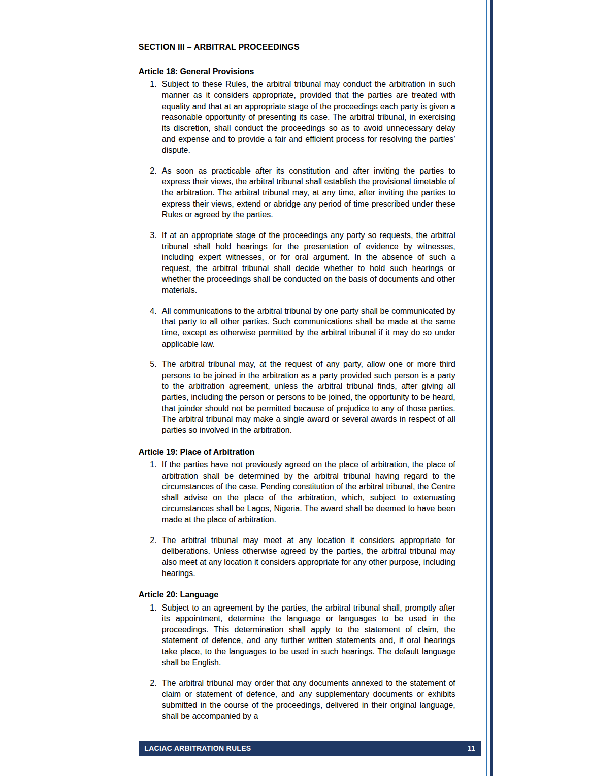SECTION III – ARBITRAL PROCEEDINGS
Article 18: General Provisions
Subject to these Rules, the arbitral tribunal may conduct the arbitration in such manner as it considers appropriate, provided that the parties are treated with equality and that at an appropriate stage of the proceedings each party is given a reasonable opportunity of presenting its case. The arbitral tribunal, in exercising its discretion, shall conduct the proceedings so as to avoid unnecessary delay and expense and to provide a fair and efficient process for resolving the parties’ dispute.
As soon as practicable after its constitution and after inviting the parties to express their views, the arbitral tribunal shall establish the provisional timetable of the arbitration. The arbitral tribunal may, at any time, after inviting the parties to express their views, extend or abridge any period of time prescribed under these Rules or agreed by the parties.
If at an appropriate stage of the proceedings any party so requests, the arbitral tribunal shall hold hearings for the presentation of evidence by witnesses, including expert witnesses, or for oral argument. In the absence of such a request, the arbitral tribunal shall decide whether to hold such hearings or whether the proceedings shall be conducted on the basis of documents and other materials.
All communications to the arbitral tribunal by one party shall be communicated by that party to all other parties. Such communications shall be made at the same time, except as otherwise permitted by the arbitral tribunal if it may do so under applicable law.
The arbitral tribunal may, at the request of any party, allow one or more third persons to be joined in the arbitration as a party provided such person is a party to the arbitration agreement, unless the arbitral tribunal finds, after giving all parties, including the person or persons to be joined, the opportunity to be heard, that joinder should not be permitted because of prejudice to any of those parties. The arbitral tribunal may make a single award or several awards in respect of all parties so involved in the arbitration.
Article 19: Place of Arbitration
If the parties have not previously agreed on the place of arbitration, the place of arbitration shall be determined by the arbitral tribunal having regard to the circumstances of the case. Pending constitution of the arbitral tribunal, the Centre shall advise on the place of the arbitration, which, subject to extenuating circumstances shall be Lagos, Nigeria. The award shall be deemed to have been made at the place of arbitration.
The arbitral tribunal may meet at any location it considers appropriate for deliberations. Unless otherwise agreed by the parties, the arbitral tribunal may also meet at any location it considers appropriate for any other purpose, including hearings.
Article 20: Language
Subject to an agreement by the parties, the arbitral tribunal shall, promptly after its appointment, determine the language or languages to be used in the proceedings. This determination shall apply to the statement of claim, the statement of defence, and any further written statements and, if oral hearings take place, to the languages to be used in such hearings. The default language shall be English.
The arbitral tribunal may order that any documents annexed to the statement of claim or statement of defence, and any supplementary documents or exhibits submitted in the course of the proceedings, delivered in their original language, shall be accompanied by a
LACIAC ARBITRATION RULES 11